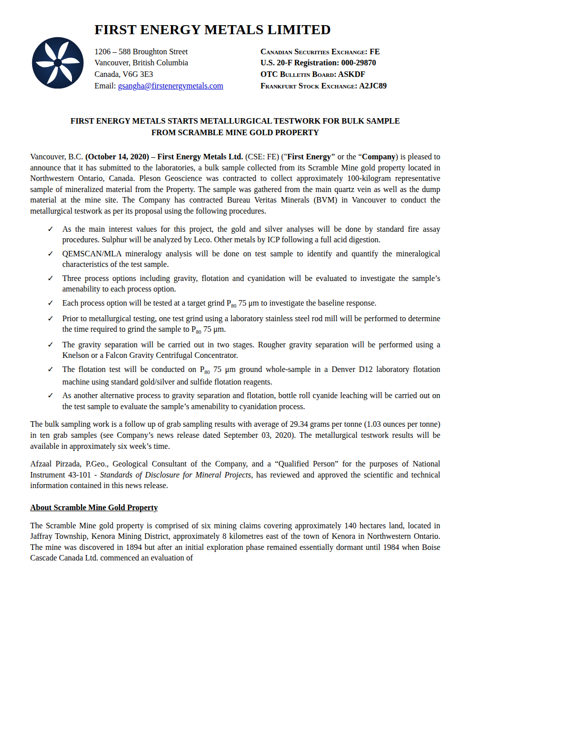FIRST ENERGY METALS LIMITED
| 1206 – 588 Broughton Street | Canadian Securities Exchange: FE |
| Vancouver, British Columbia | U.S. 20-F Registration: 000-29870 |
| Canada, V6G 3E3 | OTC Bulletin Board: ASKDF |
| Email: gsangha@firstenergymetals.com | Frankfurt Stock Exchange: A2JC89 |
FIRST ENERGY METALS STARTS METALLURGICAL TESTWORK FOR BULK SAMPLE FROM SCRAMBLE MINE GOLD PROPERTY
Vancouver, B.C. (October 14, 2020) – First Energy Metals Ltd. (CSE: FE) ("First Energy" or the “Company) is pleased to announce that it has submitted to the laboratories, a bulk sample collected from its Scramble Mine gold property located in Northwestern Ontario, Canada. Pleson Geoscience was contracted to collect approximately 100-kilogram representative sample of mineralized material from the Property. The sample was gathered from the main quartz vein as well as the dump material at the mine site. The Company has contracted Bureau Veritas Minerals (BVM) in Vancouver to conduct the metallurgical testwork as per its proposal using the following procedures.
As the main interest values for this project, the gold and silver analyses will be done by standard fire assay procedures. Sulphur will be analyzed by Leco. Other metals by ICP following a full acid digestion.
QEMSCAN/MLA mineralogy analysis will be done on test sample to identify and quantify the mineralogical characteristics of the test sample.
Three process options including gravity, flotation and cyanidation will be evaluated to investigate the sample’s amenability to each process option.
Each process option will be tested at a target grind P80 75 μm to investigate the baseline response.
Prior to metallurgical testing, one test grind using a laboratory stainless steel rod mill will be performed to determine the time required to grind the sample to P80 75 μm.
The gravity separation will be carried out in two stages. Rougher gravity separation will be performed using a Knelson or a Falcon Gravity Centrifugal Concentrator.
The flotation test will be conducted on P80 75 μm ground whole-sample in a Denver D12 laboratory flotation machine using standard gold/silver and sulfide flotation reagents.
As another alternative process to gravity separation and flotation, bottle roll cyanide leaching will be carried out on the test sample to evaluate the sample’s amenability to cyanidation process.
The bulk sampling work is a follow up of grab sampling results with average of 29.34 grams per tonne (1.03 ounces per tonne) in ten grab samples (see Company’s news release dated September 03, 2020). The metallurgical testwork results will be available in approximately six week’s time.
Afzaal Pirzada, P.Geo., Geological Consultant of the Company, and a “Qualified Person” for the purposes of National Instrument 43-101 - Standards of Disclosure for Mineral Projects, has reviewed and approved the scientific and technical information contained in this news release.
About Scramble Mine Gold Property
The Scramble Mine gold property is comprised of six mining claims covering approximately 140 hectares land, located in Jaffray Township, Kenora Mining District, approximately 8 kilometres east of the town of Kenora in Northwestern Ontario. The mine was discovered in 1894 but after an initial exploration phase remained essentially dormant until 1984 when Boise Cascade Canada Ltd. commenced an evaluation of